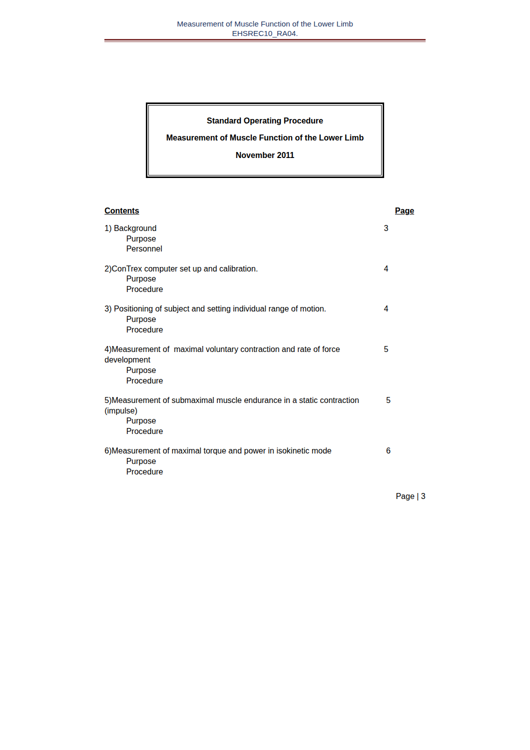Measurement of Muscle Function of the Lower Limb EHSREC10_RA04.
Standard Operating Procedure
Measurement of Muscle Function of the Lower Limb
November 2011
Contents Page
| 1) Background Purpose Personnel | 3 |
| 2)ConTrex computer set up and calibration. Purpose Procedure | 4 |
| 3) Positioning of subject and setting individual range of motion. Purpose Procedure | 4 |
| 4)Measurement of maximal voluntary contraction and rate of force development Purpose Procedure | 5 |
| 5)Measurement of submaximal muscle endurance in a static contraction (impulse) Purpose Procedure | 5 |
| 6)Measurement of maximal torque and power in isokinetic mode Purpose Procedure | 6 |
Page | 3